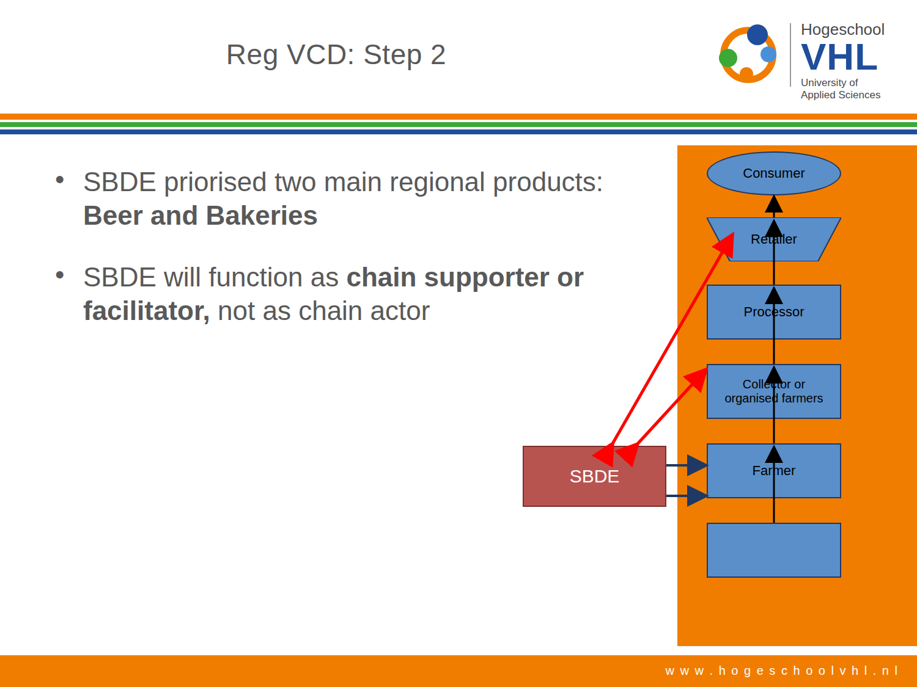Reg VCD: Step 2
Hogeschool
VHL
University of Applied Sciences
SBDE priorised two main regional products: Beer and Bakeries
SBDE will function as chain supporter or facilitator, not as chain actor
Consumer
Retailer
Processor
Collector or
organised farmers
Farmer
SBDE
w w w . h o g e s c h o o l v h l . n l